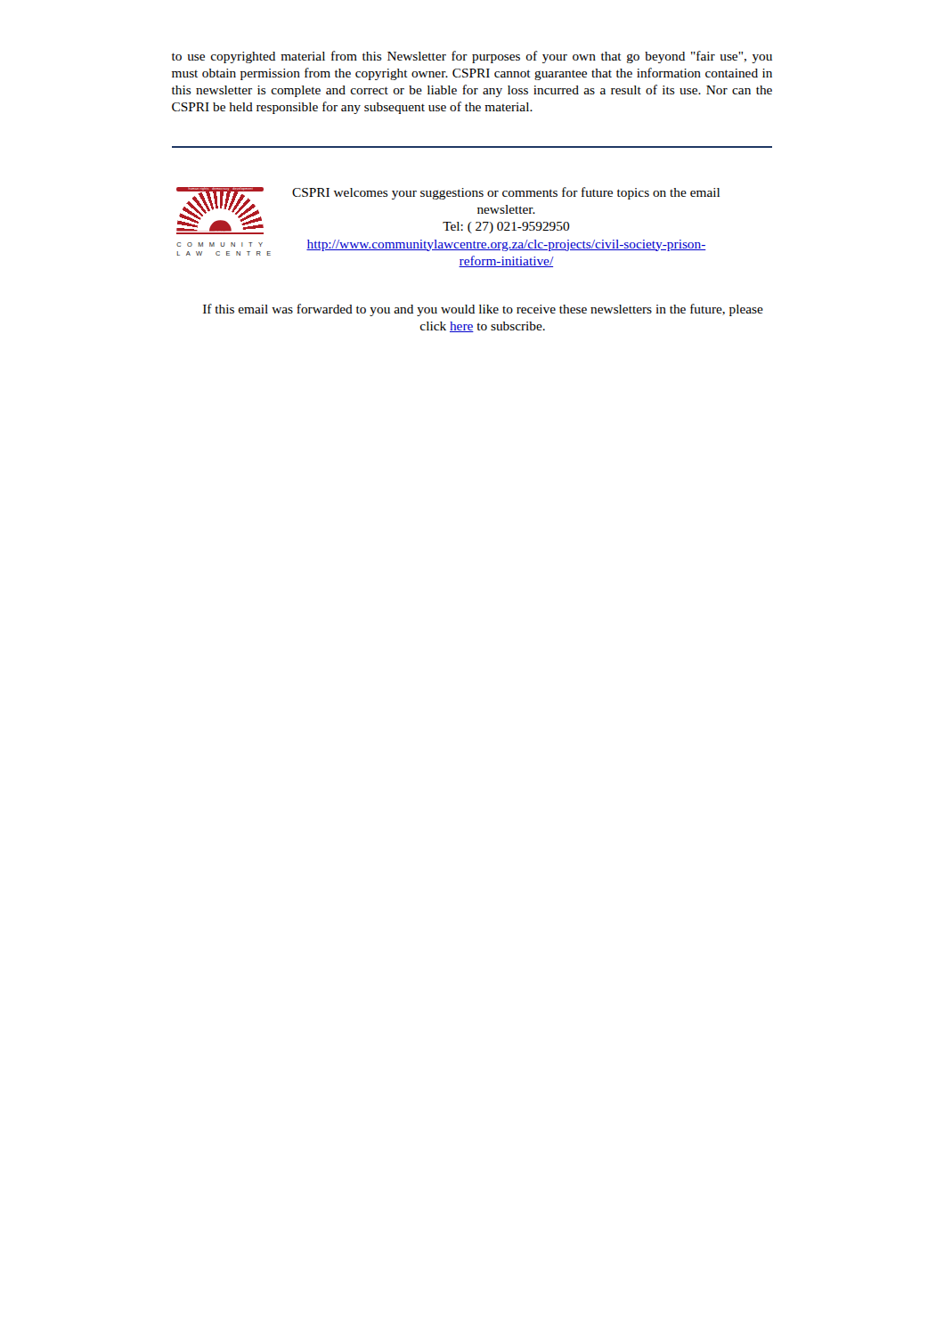to use copyrighted material from this Newsletter for purposes of your own that go beyond "fair use", you must obtain permission from the copyright owner. CSPRI cannot guarantee that the information contained in this newsletter is complete and correct or be liable for any loss incurred as a result of its use. Nor can the CSPRI be held responsible for any subsequent use of the material.
human rights democracy development
C O M M U N I T Y
L A W C E N T R E
CSPRI welcomes your suggestions or comments for future topics on the email newsletter.
Tel: ( 27) 021-9592950
http://www.communitylawcentre.org.za/clc-projects/civil-society-prison-reform-initiative/
If this email was forwarded to you and you would like to receive these newsletters in the future, please click here to subscribe.